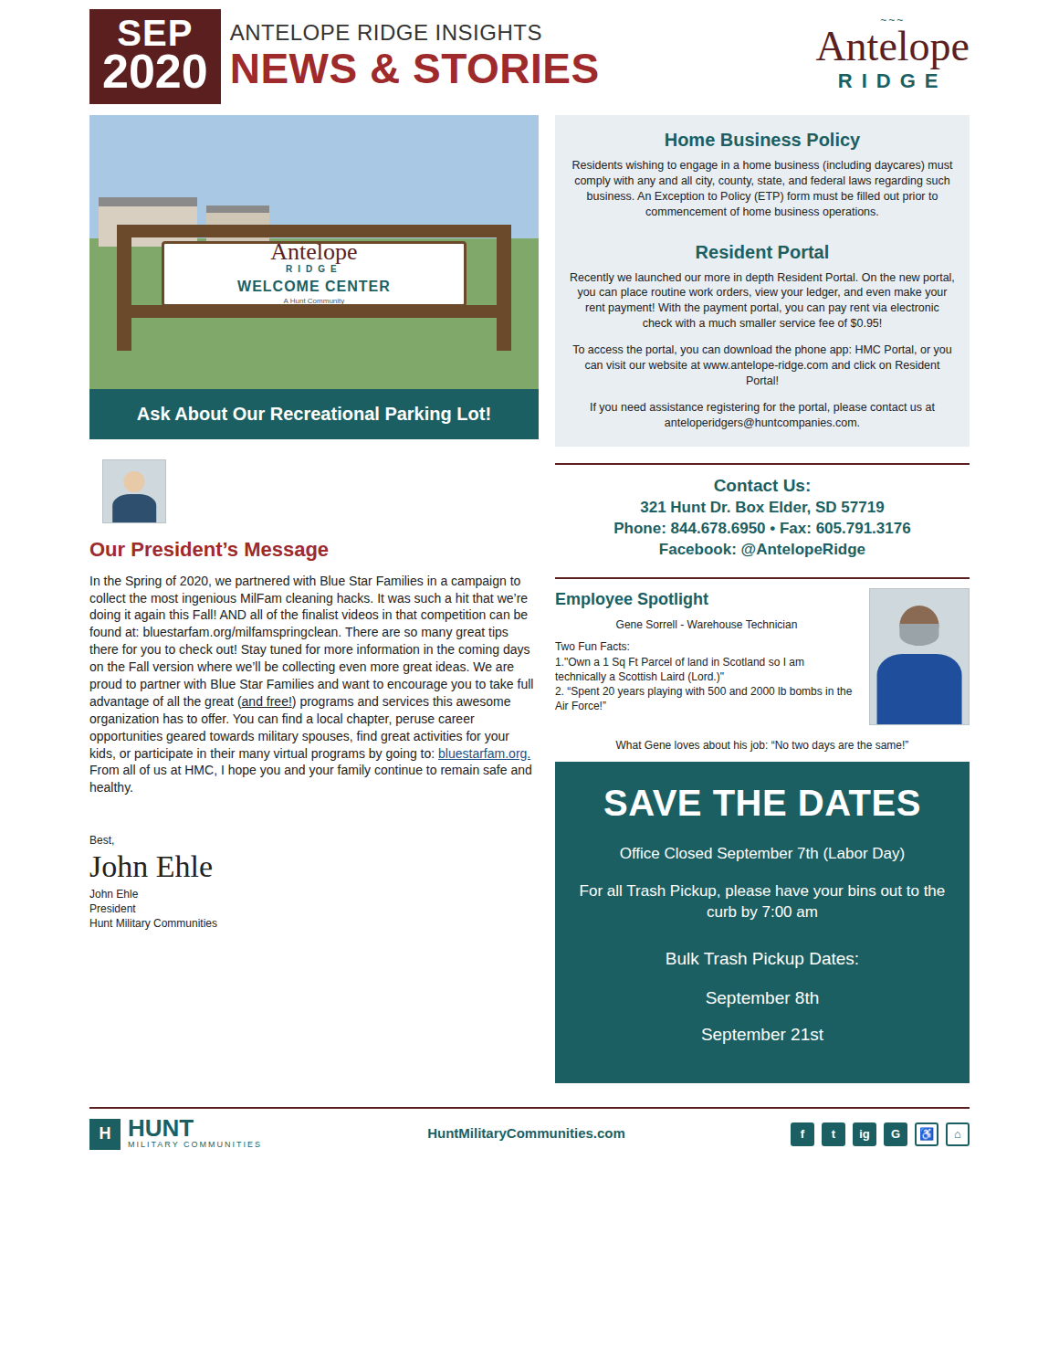SEP 2020
ANTELOPE RIDGE INSIGHTS
NEWS & STORIES
~~~
Antelope
RIDGE
Antelope
RIDGE
WELCOME CENTER
A Hunt Community
Ask About Our Recreational Parking Lot!
Our President’s Message
In the Spring of 2020, we partnered with Blue Star Families in a campaign to collect the most ingenious MilFam cleaning hacks. It was such a hit that we’re doing it again this Fall! AND all of the finalist videos in that competition can be found at: bluestarfam.org/milfamspringclean. There are so many great tips there for you to check out! Stay tuned for more information in the coming days on the Fall version where we’ll be collecting even more great ideas. We are proud to partner with Blue Star Families and want to encourage you to take full advantage of all the great (and free!) programs and services this awesome organization has to offer. You can find a local chapter, peruse career opportunities geared towards military spouses, find great activities for your kids, or participate in their many virtual programs by going to: bluestarfam.org. From all of us at HMC, I hope you and your family continue to remain safe and healthy.
Best,
John Ehle
John Ehle
President
Hunt Military Communities
Home Business Policy
Residents wishing to engage in a home business (including daycares) must comply with any and all city, county, state, and federal laws regarding such business. An Exception to Policy (ETP) form must be filled out prior to commencement of home business operations.
Resident Portal
Recently we launched our more in depth Resident Portal. On the new portal, you can place routine work orders, view your ledger, and even make your rent payment! With the payment portal, you can pay rent via electronic check with a much smaller service fee of $0.95!
To access the portal, you can download the phone app: HMC Portal, or you can visit our website at www.antelope-ridge.com and click on Resident Portal!
If you need assistance registering for the portal, please contact us at anteloperidgers@huntcompanies.com.
Contact Us:
321 Hunt Dr. Box Elder, SD 57719
Phone: 844.678.6950 • Fax: 605.791.3176
Facebook: @AntelopeRidge
Employee Spotlight
Gene Sorrell - Warehouse Technician
Two Fun Facts:
1."Own a 1 Sq Ft Parcel of land in Scotland so I am technically a Scottish Laird (Lord.)"
2. “Spent 20 years playing with 500 and 2000 lb bombs in the Air Force!”
What Gene loves about his job: “No two days are the same!”
SAVE THE DATES
Office Closed September 7th (Labor Day)
For all Trash Pickup, please have your bins out to the curb by 7:00 am
Bulk Trash Pickup Dates:
September 8th
September 21st
H
HUNT
MILITARY COMMUNITIES
HuntMilitaryCommunities.com
f t ig G ♿ ⌂